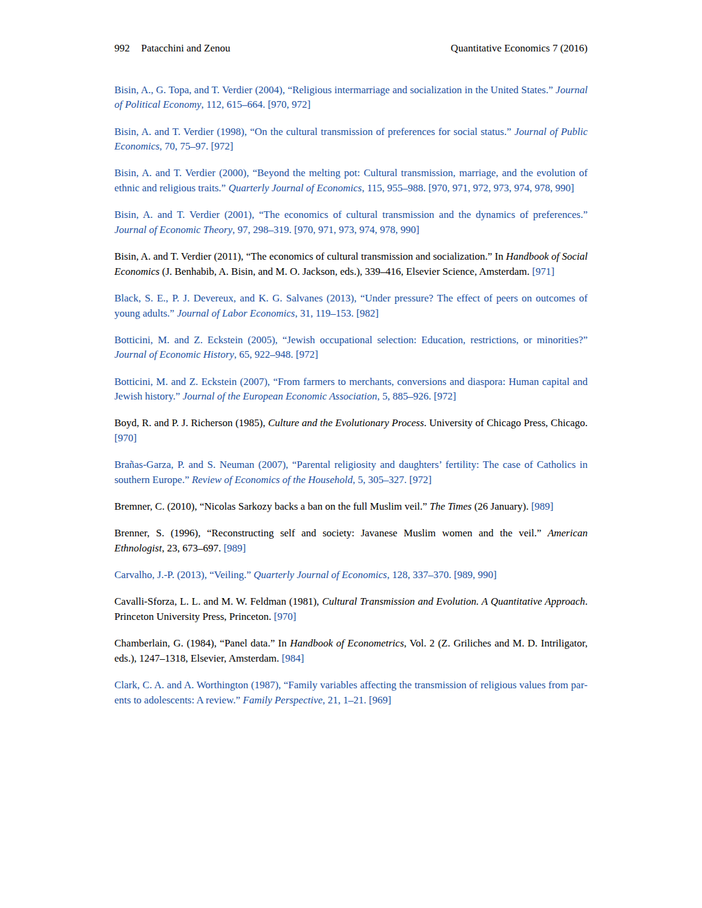992 Patacchini and Zenou Quantitative Economics 7 (2016)
Bisin, A., G. Topa, and T. Verdier (2004), “Religious intermarriage and socialization in the United States.” Journal of Political Economy, 112, 615–664. [970, 972]
Bisin, A. and T. Verdier (1998), “On the cultural transmission of preferences for social status.” Journal of Public Economics, 70, 75–97. [972]
Bisin, A. and T. Verdier (2000), “Beyond the melting pot: Cultural transmission, marriage, and the evolution of ethnic and religious traits.” Quarterly Journal of Economics, 115, 955–988. [970, 971, 972, 973, 974, 978, 990]
Bisin, A. and T. Verdier (2001), “The economics of cultural transmission and the dynamics of preferences.” Journal of Economic Theory, 97, 298–319. [970, 971, 973, 974, 978, 990]
Bisin, A. and T. Verdier (2011), “The economics of cultural transmission and socialization.” In Handbook of Social Economics (J. Benhabib, A. Bisin, and M. O. Jackson, eds.), 339–416, Elsevier Science, Amsterdam. [971]
Black, S. E., P. J. Devereux, and K. G. Salvanes (2013), “Under pressure? The effect of peers on outcomes of young adults.” Journal of Labor Economics, 31, 119–153. [982]
Botticini, M. and Z. Eckstein (2005), “Jewish occupational selection: Education, restrictions, or minorities?” Journal of Economic History, 65, 922–948. [972]
Botticini, M. and Z. Eckstein (2007), “From farmers to merchants, conversions and diaspora: Human capital and Jewish history.” Journal of the European Economic Association, 5, 885–926. [972]
Boyd, R. and P. J. Richerson (1985), Culture and the Evolutionary Process. University of Chicago Press, Chicago. [970]
Brañas-Garza, P. and S. Neuman (2007), “Parental religiosity and daughters’ fertility: The case of Catholics in southern Europe.” Review of Economics of the Household, 5, 305–327. [972]
Bremner, C. (2010), “Nicolas Sarkozy backs a ban on the full Muslim veil.” The Times (26 January). [989]
Brenner, S. (1996), “Reconstructing self and society: Javanese Muslim women and the veil.” American Ethnologist, 23, 673–697. [989]
Carvalho, J.-P. (2013), “Veiling.” Quarterly Journal of Economics, 128, 337–370. [989, 990]
Cavalli-Sforza, L. L. and M. W. Feldman (1981), Cultural Transmission and Evolution. A Quantitative Approach. Princeton University Press, Princeton. [970]
Chamberlain, G. (1984), “Panel data.” In Handbook of Econometrics, Vol. 2 (Z. Griliches and M. D. Intriligator, eds.), 1247–1318, Elsevier, Amsterdam. [984]
Clark, C. A. and A. Worthington (1987), “Family variables affecting the transmission of religious values from parents to adolescents: A review.” Family Perspective, 21, 1–21. [969]